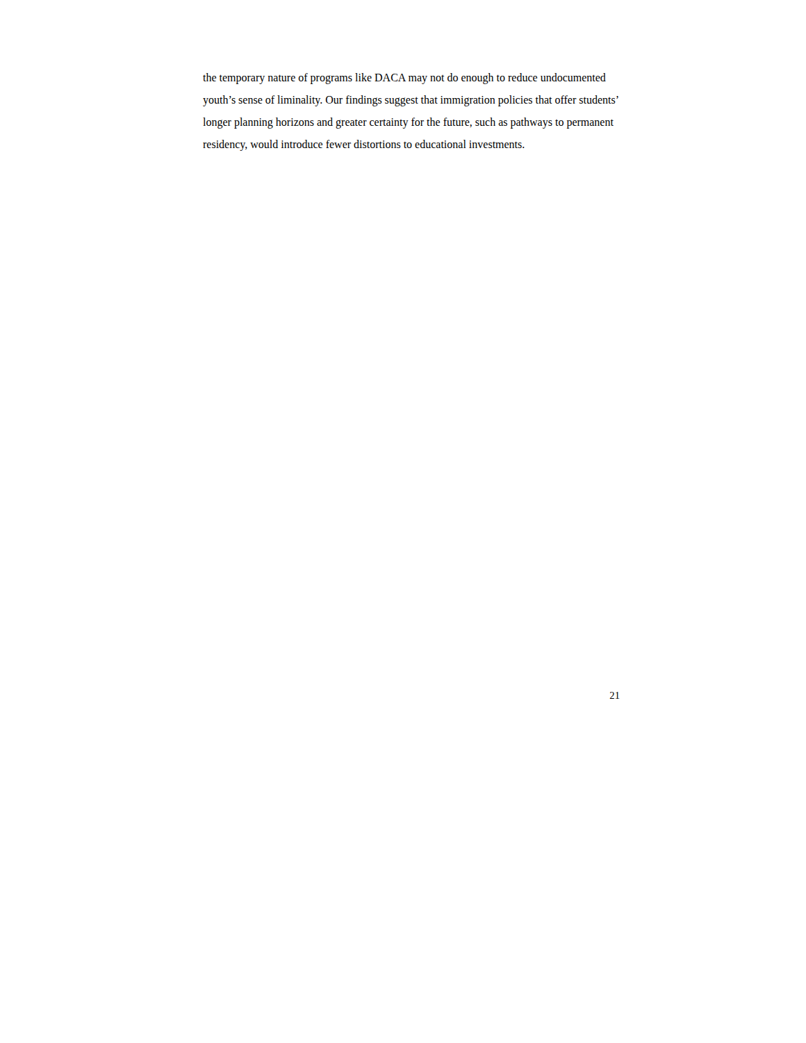the temporary nature of programs like DACA may not do enough to reduce undocumented youth’s sense of liminality. Our findings suggest that immigration policies that offer students’ longer planning horizons and greater certainty for the future, such as pathways to permanent residency, would introduce fewer distortions to educational investments.
21